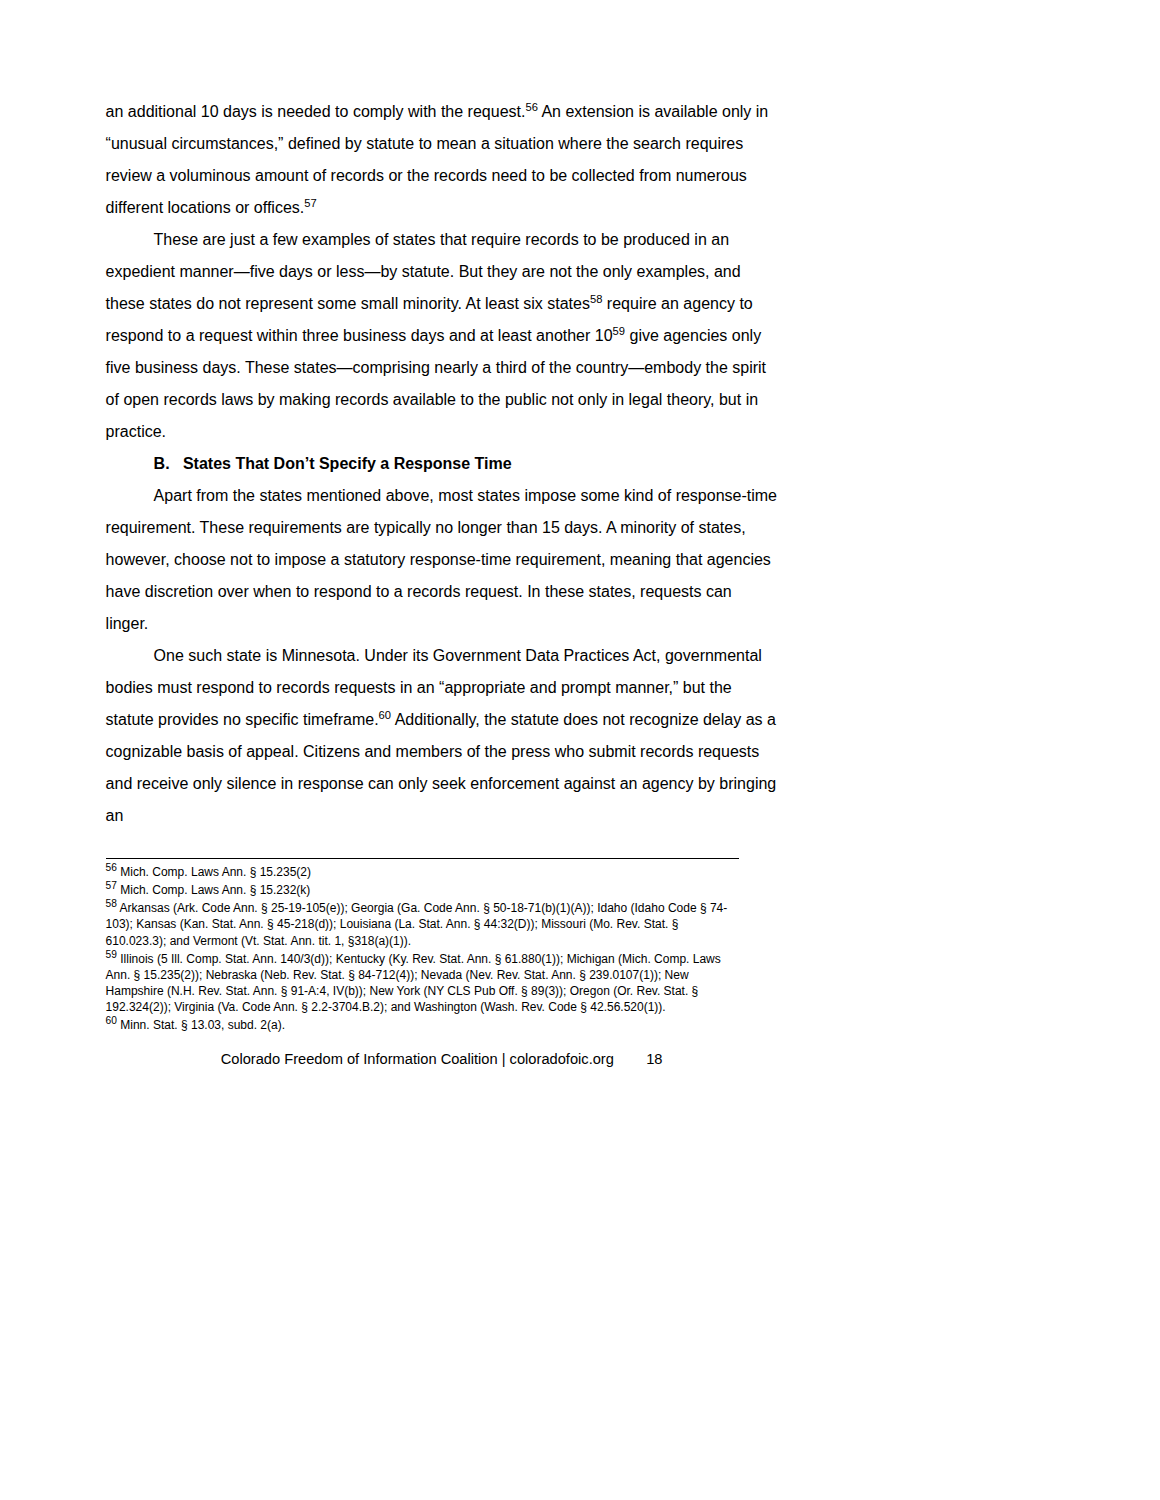an additional 10 days is needed to comply with the request.56 An extension is available only in “unusual circumstances,” defined by statute to mean a situation where the search requires review a voluminous amount of records or the records need to be collected from numerous different locations or offices.57
These are just a few examples of states that require records to be produced in an expedient manner—five days or less—by statute. But they are not the only examples, and these states do not represent some small minority. At least six states58 require an agency to respond to a request within three business days and at least another 1059 give agencies only five business days. These states—comprising nearly a third of the country—embody the spirit of open records laws by making records available to the public not only in legal theory, but in practice.
B. States That Don’t Specify a Response Time
Apart from the states mentioned above, most states impose some kind of response-time requirement. These requirements are typically no longer than 15 days. A minority of states, however, choose not to impose a statutory response-time requirement, meaning that agencies have discretion over when to respond to a records request. In these states, requests can linger.
One such state is Minnesota. Under its Government Data Practices Act, governmental bodies must respond to records requests in an “appropriate and prompt manner,” but the statute provides no specific timeframe.60 Additionally, the statute does not recognize delay as a cognizable basis of appeal. Citizens and members of the press who submit records requests and receive only silence in response can only seek enforcement against an agency by bringing an
56 Mich. Comp. Laws Ann. § 15.235(2)
57 Mich. Comp. Laws Ann. § 15.232(k)
58 Arkansas (Ark. Code Ann. § 25-19-105(e)); Georgia (Ga. Code Ann. § 50-18-71(b)(1)(A)); Idaho (Idaho Code § 74-103); Kansas (Kan. Stat. Ann. § 45-218(d)); Louisiana (La. Stat. Ann. § 44:32(D)); Missouri (Mo. Rev. Stat. § 610.023.3); and Vermont (Vt. Stat. Ann. tit. 1, §318(a)(1)).
59 Illinois (5 Ill. Comp. Stat. Ann. 140/3(d)); Kentucky (Ky. Rev. Stat. Ann. § 61.880(1)); Michigan (Mich. Comp. Laws Ann. § 15.235(2)); Nebraska (Neb. Rev. Stat. § 84-712(4)); Nevada (Nev. Rev. Stat. Ann. § 239.0107(1)); New Hampshire (N.H. Rev. Stat. Ann. § 91-A:4, IV(b)); New York (NY CLS Pub Off. § 89(3)); Oregon (Or. Rev. Stat. § 192.324(2)); Virginia (Va. Code Ann. § 2.2-3704.B.2); and Washington (Wash. Rev. Code § 42.56.520(1)).
60 Minn. Stat. § 13.03, subd. 2(a).
Colorado Freedom of Information Coalition | coloradofoic.org18